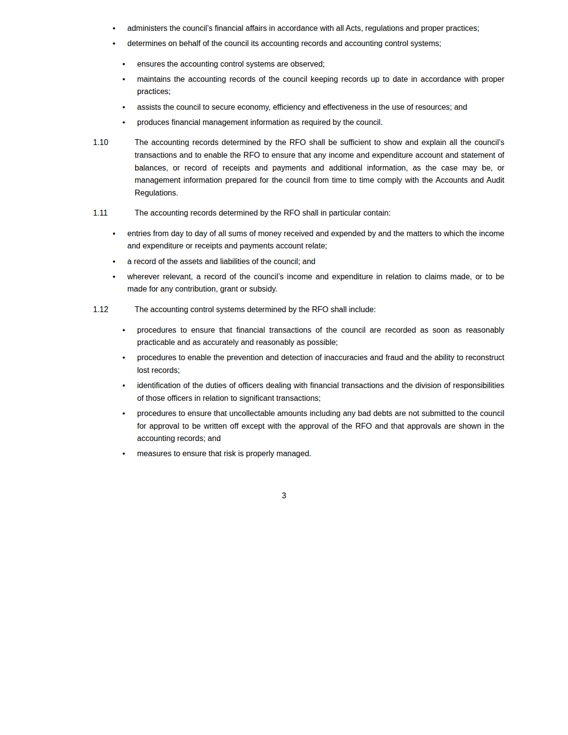administers the council’s financial affairs in accordance with all Acts, regulations and proper practices;
determines on behalf of the council its accounting records and accounting control systems;
ensures the accounting control systems are observed;
maintains the accounting records of the council keeping records up to date in accordance with proper practices;
assists the council to secure economy, efficiency and effectiveness in the use of resources; and
produces financial management information as required by the council.
1.10
The accounting records determined by the RFO shall be sufficient to show and explain all the council’s transactions and to enable the RFO to ensure that any income and expenditure account and statement of balances, or record of receipts and payments and additional information, as the case may be, or management information prepared for the council from time to time comply with the Accounts and Audit Regulations.
1.11
The accounting records determined by the RFO shall in particular contain:
entries from day to day of all sums of money received and expended by and the matters to which the income and expenditure or receipts and payments account relate;
a record of the assets and liabilities of the council; and
wherever relevant, a record of the council’s income and expenditure in relation to claims made, or to be made for any contribution, grant or subsidy.
1.12
The accounting control systems determined by the RFO shall include:
procedures to ensure that financial transactions of the council are recorded as soon as reasonably practicable and as accurately and reasonably as possible;
procedures to enable the prevention and detection of inaccuracies and fraud and the ability to reconstruct lost records;
identification of the duties of officers dealing with financial transactions and the division of responsibilities of those officers in relation to significant transactions;
procedures to ensure that uncollectable amounts including any bad debts are not submitted to the council for approval to be written off except with the approval of the RFO and that approvals are shown in the accounting records; and
measures to ensure that risk is properly managed.
3